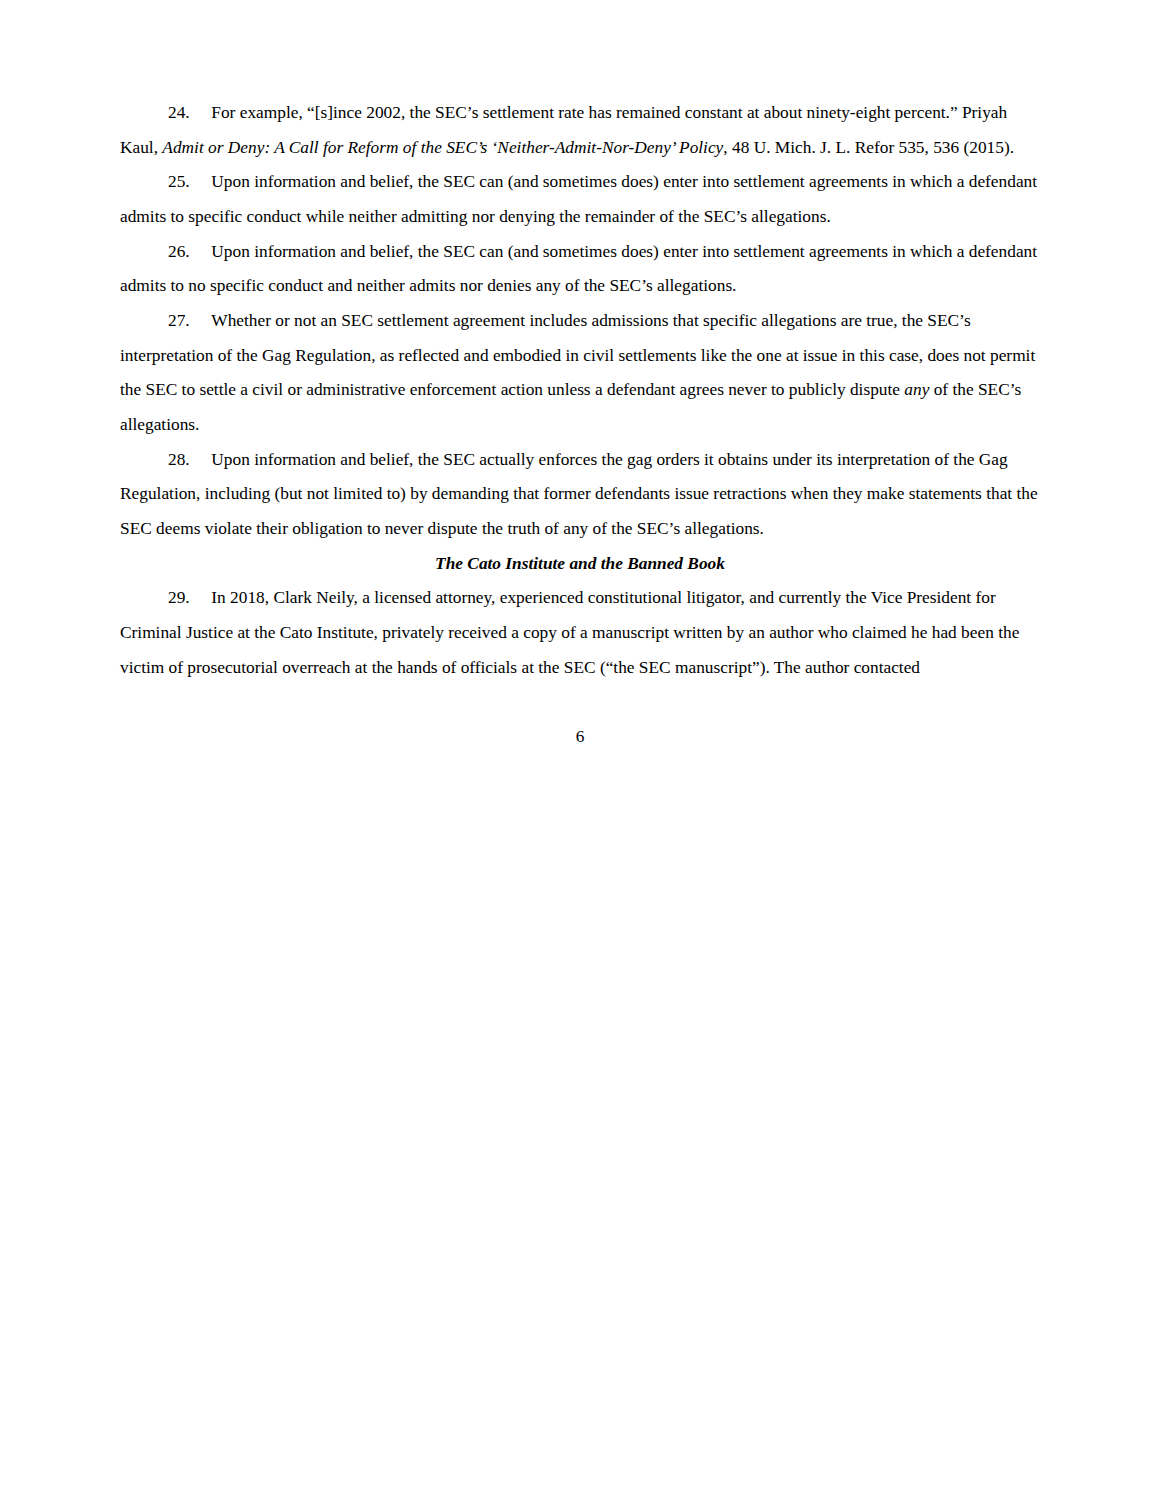24. For example, “[s]ince 2002, the SEC’s settlement rate has remained constant at about ninety-eight percent.” Priyah Kaul, Admit or Deny: A Call for Reform of the SEC’s ‘Neither-Admit-Nor-Deny’ Policy, 48 U. Mich. J. L. Refor 535, 536 (2015).
25. Upon information and belief, the SEC can (and sometimes does) enter into settlement agreements in which a defendant admits to specific conduct while neither admitting nor denying the remainder of the SEC’s allegations.
26. Upon information and belief, the SEC can (and sometimes does) enter into settlement agreements in which a defendant admits to no specific conduct and neither admits nor denies any of the SEC’s allegations.
27. Whether or not an SEC settlement agreement includes admissions that specific allegations are true, the SEC’s interpretation of the Gag Regulation, as reflected and embodied in civil settlements like the one at issue in this case, does not permit the SEC to settle a civil or administrative enforcement action unless a defendant agrees never to publicly dispute any of the SEC’s allegations.
28. Upon information and belief, the SEC actually enforces the gag orders it obtains under its interpretation of the Gag Regulation, including (but not limited to) by demanding that former defendants issue retractions when they make statements that the SEC deems violate their obligation to never dispute the truth of any of the SEC’s allegations.
The Cato Institute and the Banned Book
29. In 2018, Clark Neily, a licensed attorney, experienced constitutional litigator, and currently the Vice President for Criminal Justice at the Cato Institute, privately received a copy of a manuscript written by an author who claimed he had been the victim of prosecutorial overreach at the hands of officials at the SEC (“the SEC manuscript”). The author contacted
6